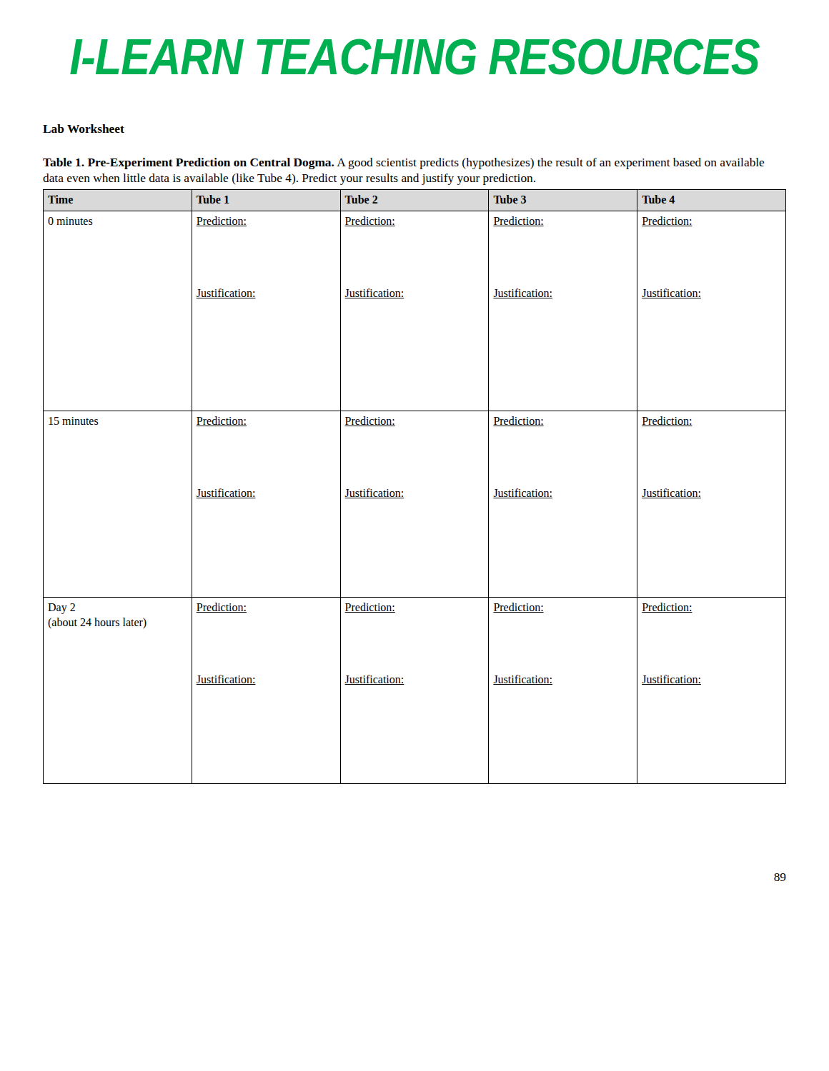I-LEARN TEACHING RESOURCES
Lab Worksheet
Table 1. Pre-Experiment Prediction on Central Dogma. A good scientist predicts (hypothesizes) the result of an experiment based on available data even when little data is available (like Tube 4). Predict your results and justify your prediction.
| Time | Tube 1 | Tube 2 | Tube 3 | Tube 4 |
| --- | --- | --- | --- | --- |
| 0 minutes | Prediction: Justification: | Prediction: Justification: | Prediction: Justification: | Prediction: Justification: |
| 15 minutes | Prediction: Justification: | Prediction: Justification: | Prediction: Justification: | Prediction: Justification: |
| Day 2 (about 24 hours later) | Prediction: Justification: | Prediction: Justification: | Prediction: Justification: | Prediction: Justification: |
89